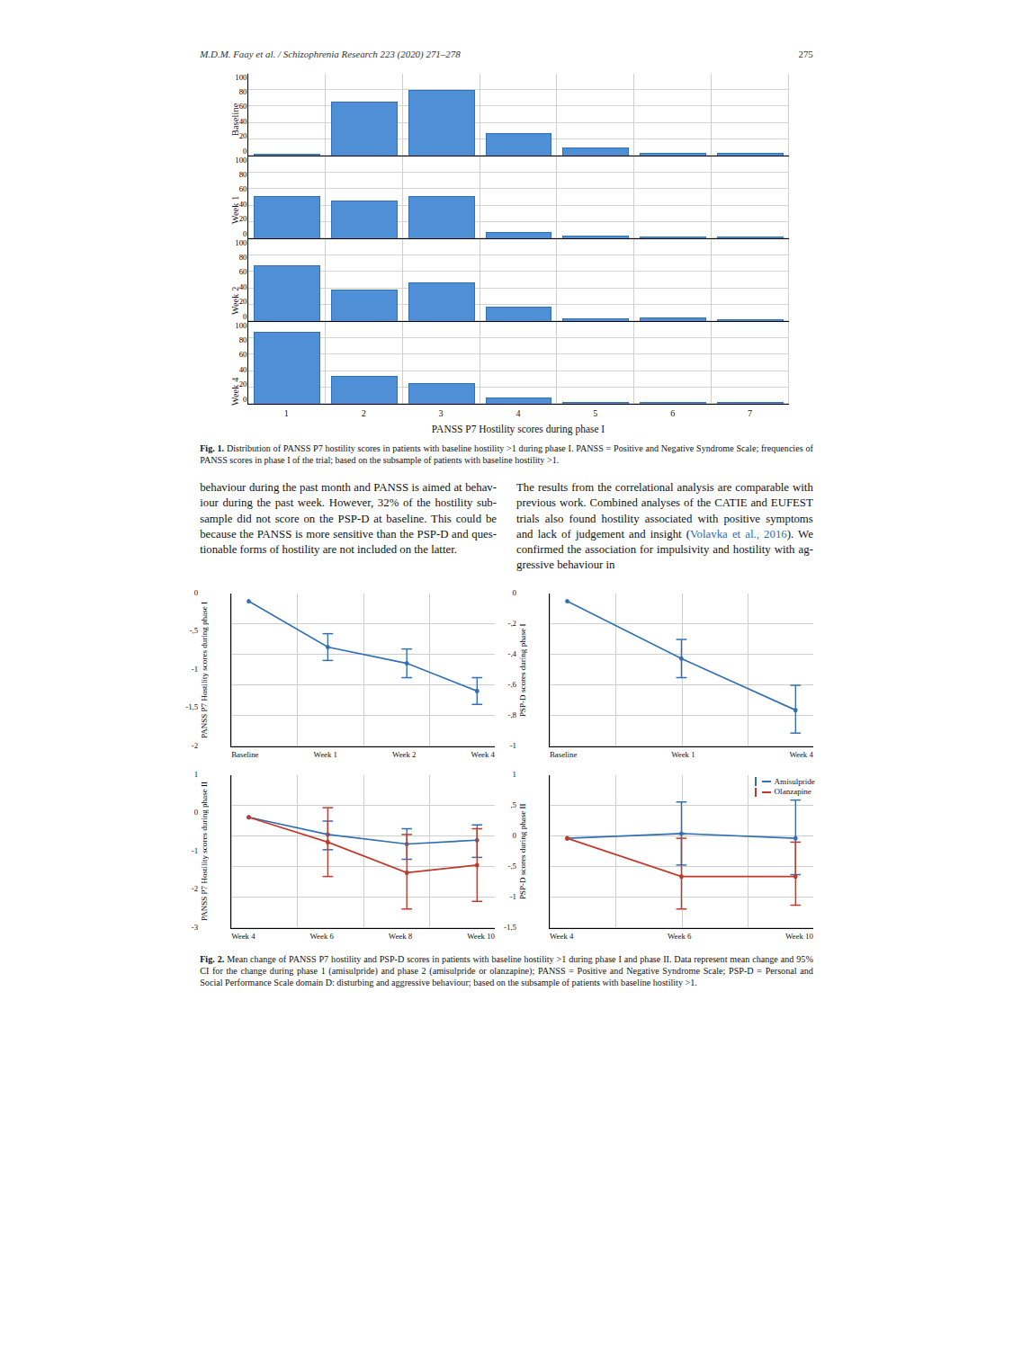M.D.M. Faay et al. / Schizophrenia Research 223 (2020) 271–278 275
Baseline
Week 1
Week 2
Week 4
100806040200
100806040200
100806040200
100806040200
1234567
PANSS P7 Hostility scores during phase I
Fig. 1. Distribution of PANSS P7 hostility scores in patients with baseline hostility >1 during phase I. PANSS = Positive and Negative Syndrome Scale; frequencies of PANSS scores in phase I of the trial; based on the subsample of patients with baseline hostility >1.
behaviour during the past month and PANSS is aimed at behaviour during the past week. However, 32% of the hostility subsample did not score on the PSP-D at baseline. This could be because the PANSS is more sensitive than the PSP-D and questionable forms of hostility are not included on the latter.
The results from the correlational analysis are comparable with previous work. Combined analyses of the CATIE and EUFEST trials also found hostility associated with positive symptoms and lack of judgement and insight (Volavka et al., 2016). We confirmed the association for impulsivity and hostility with aggressive behaviour in
PANSS P7 Hostility scores during phase I
0-,5-1-1,5-2
Baseline Week 1 Week 2 Week 4
PSP-D scores during phase I
0-,2-,4-,6-,8-1
Baseline Week 1 Week 4
PANSS P7 Hostility scores during phase II
10-1-2-3
Week 4 Week 6 Week 8 Week 10
PSP-D scores during phase II
1,50-,5-1-1,5
Amisulpride
Olanzapine
Week 4 Week 6 Week 10
Fig. 2. Mean change of PANSS P7 hostility and PSP-D scores in patients with baseline hostility >1 during phase I and phase II. Data represent mean change and 95% CI for the change during phase 1 (amisulpride) and phase 2 (amisulpride or olanzapine); PANSS = Positive and Negative Syndrome Scale; PSP-D = Personal and Social Performance Scale domain D: disturbing and aggressive behaviour; based on the subsample of patients with baseline hostility >1.